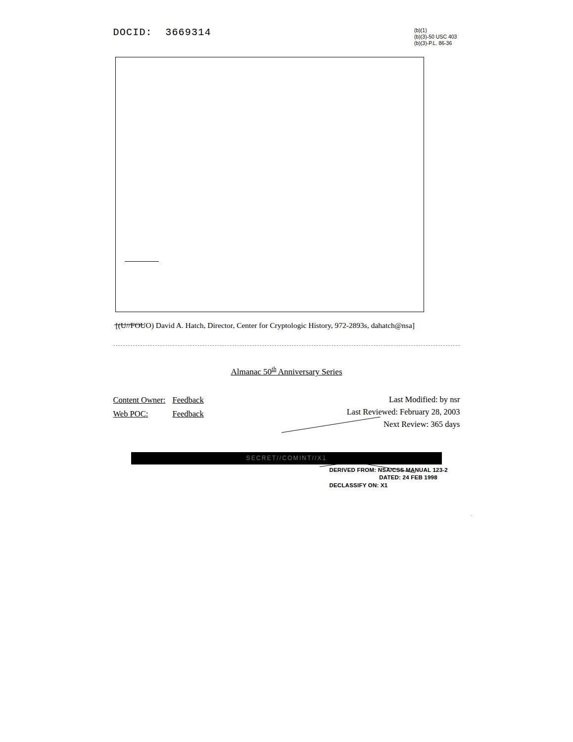DOCID: 3669314
(b)(1)
(b)(3)-50 USC 403
(b)(3)-P.L. 86-36
[(U//FOUO) David A. Hatch, Director, Center for Cryptologic History, 972-2893s, dahatch@nsa]
Almanac 50th Anniversary Series
| Content Owner: | Feedback |
| Web POC: | Feedback |
Last Modified: by nsr
Last Reviewed: February 28, 2003
Next Review: 365 days
SECRET//COMINT//X1
DERIVED FROM: NSA/CSS MANUAL 123-2
DATED: 24 FEB 1998
DECLASSIFY ON: X1
.